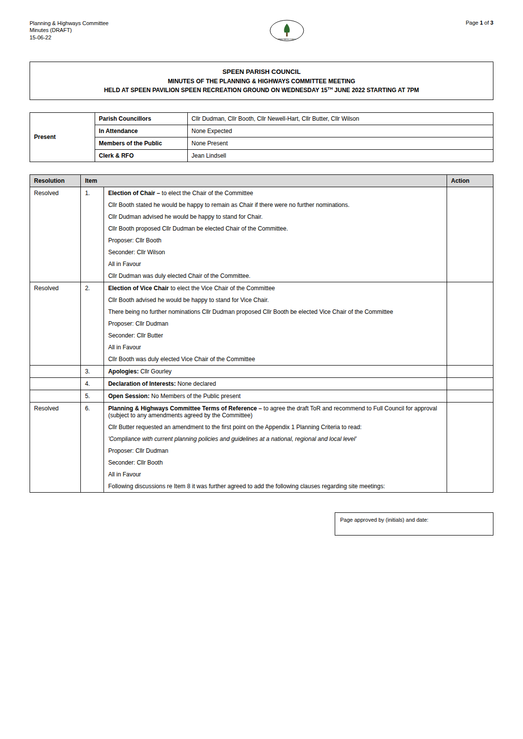Planning & Highways Committee
Minutes (DRAFT)
15-06-22
SPEEN PARISH COUNCIL
Page 1 of 3
SPEEN PARISH COUNCIL
MINUTES OF THE PLANNING & HIGHWAYS COMMITTEE MEETING
HELD AT SPEEN PAVILION SPEEN RECREATION GROUND ON WEDNESDAY 15TH JUNE 2022 STARTING AT 7PM
| Present | Parish Councillors | Cllr Dudman, Cllr Booth, Cllr Newell-Hart, Cllr Butter, Cllr Wilson |
| In Attendance | None Expected |
| Members of the Public | None Present |
| Clerk & RFO | Jean Lindsell |
| Resolution | Item | Action |
| --- | --- | --- |
| Resolved | 1. | Election of Chair – to elect the Chair of the Committee Cllr Booth stated he would be happy to remain as Chair if there were no further nominations. Cllr Dudman advised he would be happy to stand for Chair. Cllr Booth proposed Cllr Dudman be elected Chair of the Committee. Proposer: Cllr Booth Seconder: Cllr Wilson All in Favour Cllr Dudman was duly elected Chair of the Committee. | |
| Resolved | 2. | Election of Vice Chair to elect the Vice Chair of the Committee Cllr Booth advised he would be happy to stand for Vice Chair. There being no further nominations Cllr Dudman proposed Cllr Booth be elected Vice Chair of the Committee Proposer: Cllr Dudman Seconder: Cllr Butter All in Favour Cllr Booth was duly elected Vice Chair of the Committee | |
| | 3. | Apologies: Cllr Gourley | |
| | 4. | Declaration of Interests: None declared | |
| | 5. | Open Session: No Members of the Public present | |
| Resolved | 6. | Planning & Highways Committee Terms of Reference – to agree the draft ToR and recommend to Full Council for approval (subject to any amendments agreed by the Committee) Cllr Butter requested an amendment to the first point on the Appendix 1 Planning Criteria to read: 'Compliance with current planning policies and guidelines at a national, regional and local level' Proposer: Cllr Dudman Seconder: Cllr Booth All in Favour Following discussions re Item 8 it was further agreed to add the following clauses regarding site meetings: | |
Page approved by (initials) and date: